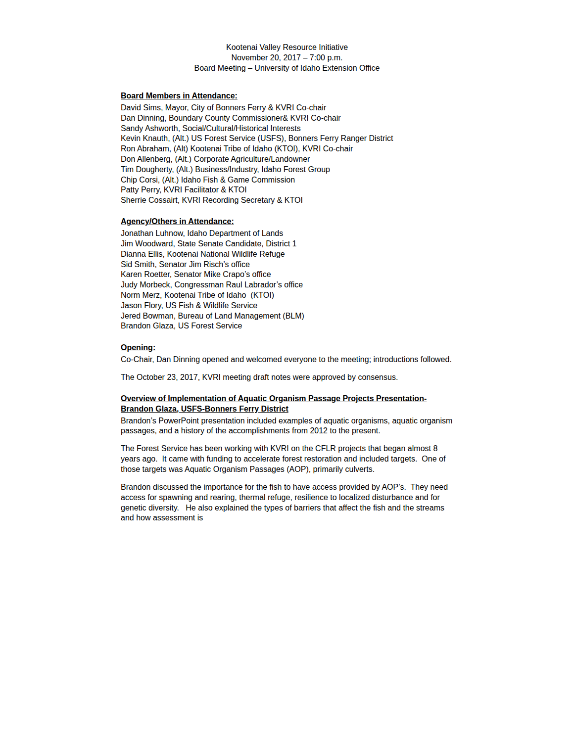Kootenai Valley Resource Initiative
November 20, 2017 – 7:00 p.m.
Board Meeting – University of Idaho Extension Office
Board Members in Attendance:
David Sims, Mayor, City of Bonners Ferry & KVRI Co-chair
Dan Dinning, Boundary County Commissioner& KVRI Co-chair
Sandy Ashworth, Social/Cultural/Historical Interests
Kevin Knauth, (Alt.) US Forest Service (USFS), Bonners Ferry Ranger District
Ron Abraham, (Alt) Kootenai Tribe of Idaho (KTOI), KVRI Co-chair
Don Allenberg, (Alt.) Corporate Agriculture/Landowner
Tim Dougherty, (Alt.) Business/Industry, Idaho Forest Group
Chip Corsi, (Alt.) Idaho Fish & Game Commission
Patty Perry, KVRI Facilitator & KTOI
Sherrie Cossairt, KVRI Recording Secretary & KTOI
Agency/Others in Attendance:
Jonathan Luhnow, Idaho Department of Lands
Jim Woodward, State Senate Candidate, District 1
Dianna Ellis, Kootenai National Wildlife Refuge
Sid Smith, Senator Jim Risch’s office
Karen Roetter, Senator Mike Crapo’s office
Judy Morbeck, Congressman Raul Labrador’s office
Norm Merz, Kootenai Tribe of Idaho (KTOI)
Jason Flory, US Fish & Wildlife Service
Jered Bowman, Bureau of Land Management (BLM)
Brandon Glaza, US Forest Service
Opening:
Co-Chair, Dan Dinning opened and welcomed everyone to the meeting; introductions followed.
The October 23, 2017, KVRI meeting draft notes were approved by consensus.
Overview of Implementation of Aquatic Organism Passage Projects Presentation-Brandon Glaza, USFS-Bonners Ferry District
Brandon’s PowerPoint presentation included examples of aquatic organisms, aquatic organism passages, and a history of the accomplishments from 2012 to the present.
The Forest Service has been working with KVRI on the CFLR projects that began almost 8 years ago. It came with funding to accelerate forest restoration and included targets. One of those targets was Aquatic Organism Passages (AOP), primarily culverts.
Brandon discussed the importance for the fish to have access provided by AOP’s. They need access for spawning and rearing, thermal refuge, resilience to localized disturbance and for genetic diversity. He also explained the types of barriers that affect the fish and the streams and how assessment is